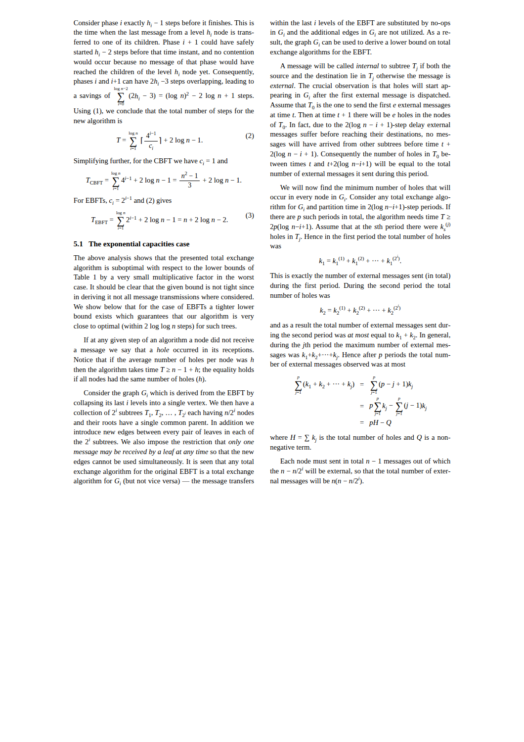Consider phase i exactly hi − 1 steps before it finishes. This is the time when the last message from a level hi node is transferred to one of its children. Phase i + 1 could have safely started hi − 2 steps before that time instant, and no contention would occur because no message of that phase would have reached the children of the level hi node yet. Consequently, phases i and i+1 can have 2hi −3 steps overlapping, leading to a savings of log n−2∑i=0(2hi − 3) = (log n)2 − 2 log n + 1 steps. Using (1), we conclude that the total number of steps for the new algorithm is
(2) T = log n∑i=1 ⌈4i−1 ci⌉ + 2 log n − 1.
Simplifying further, for the CBFT we have ci = 1 and
TCBFT = log n∑i=14i−1 + 2 log n − 1 = n2 − 13 + 2 log n − 1.
For EBFTs, ci = 2i−1 and (2) gives
(3) TEBFT = log n∑i=12i−1 + 2 log n − 1 = n + 2 log n − 2.
5.1 The exponential capacities case
The above analysis shows that the presented total exchange algorithm is suboptimal with respect to the lower bounds of Table 1 by a very small multiplicative factor in the worst case. It should be clear that the given bound is not tight since in deriving it not all message transmissions where considered. We show below that for the case of EBFTs a tighter lower bound exists which guarantees that our algorithm is very close to optimal (within 2 log log n steps) for such trees.
If at any given step of an algorithm a node did not receive a message we say that a hole occurred in its receptions. Notice that if the average number of holes per node was h then the algorithm takes time T ≥ n − 1 + h; the equality holds if all nodes had the same number of holes (h).
Consider the graph Gi which is derived from the EBFT by collapsing its last i levels into a single vertex. We then have a collection of 2i subtrees T1, T2, … , T2i each having n/2i nodes and their roots have a single common parent. In addition we introduce new edges between every pair of leaves in each of the 2i subtrees. We also impose the restriction that only one message may be received by a leaf at any time so that the new edges cannot be used simultaneously. It is seen that any total exchange algorithm for the original EBFT is a total exchange algorithm for Gi (but not vice versa) — the message transfers within the last i levels of the EBFT are substituted by no-ops in Gi and the additional edges in Gi are not utilized. As a result, the graph Gi can be used to derive a lower bound on total exchange algorithms for the EBFT.
A message will be called internal to subtree Tj if both the source and the destination lie in Tj otherwise the message is external. The crucial observation is that holes will start appearing in Gi after the first external message is dispatched. Assume that T0 is the one to send the first e external messages at time t. Then at time t + 1 there will be e holes in the nodes of T0. In fact, due to the 2(log n − i + 1)-step delay external messages suffer before reaching their destinations, no messages will have arrived from other subtrees before time t + 2(log n − i + 1). Consequently the number of holes in T0 between times t and t+2(log n−i+1) will be equal to the total number of external messages it sent during this period.
We will now find the minimum number of holes that will occur in every node in Gi. Consider any total exchange algorithm for Gi and partition time in 2(log n−i+1)-step periods. If there are p such periods in total, the algorithm needs time T ≥ 2p(log n−i+1). Assume that at the sth period there were ks(j) holes in Tj. Hence in the first period the total number of holes was
k1 = k1(1) + k1(2) + ··· + k1(2i).
This is exactly the number of external messages sent (in total) during the first period. During the second period the total number of holes was
k2 = k2(1) + k2(2) + ··· + k2(2i)
and as a result the total number of external messages sent during the second period was at most equal to k1 + k2. In general, during the jth period the maximum number of external messages was k1+k2+···+kj. Hence after p periods the total number of external messages observed was at most
| p ∑ j =1 ( k 1 + k 2 + ··· + k j ) | = | p ∑ j =1 ( p − j + 1) k j |
| | = | p p ∑ j =1 k j − p ∑ j =1 ( j − 1) k j |
| | = | pH − Q |
where H = ∑ kj is the total number of holes and Q is a non-negative term.
Each node must sent in total n − 1 messages out of which the n − n/2i will be external, so that the total number of external messages will be n(n − n/2i).